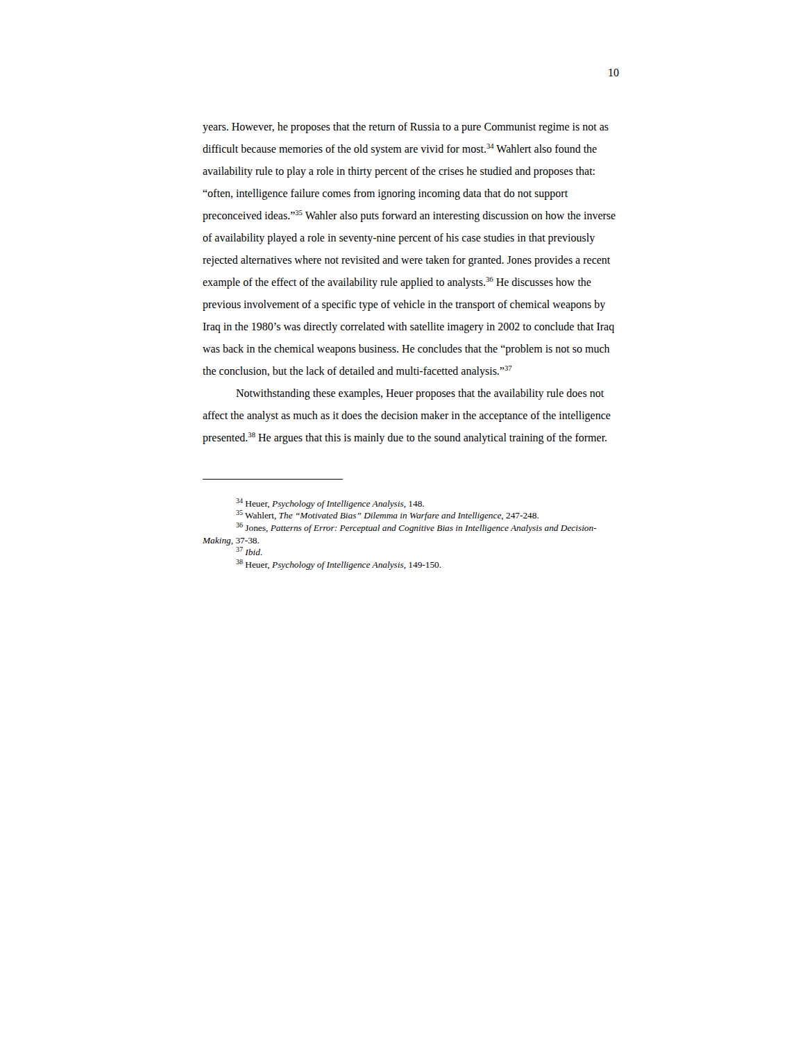10
years. However, he proposes that the return of Russia to a pure Communist regime is not as difficult because memories of the old system are vivid for most.34 Wahlert also found the availability rule to play a role in thirty percent of the crises he studied and proposes that: “often, intelligence failure comes from ignoring incoming data that do not support preconceived ideas.”35 Wahler also puts forward an interesting discussion on how the inverse of availability played a role in seventy-nine percent of his case studies in that previously rejected alternatives where not revisited and were taken for granted. Jones provides a recent example of the effect of the availability rule applied to analysts.36 He discusses how the previous involvement of a specific type of vehicle in the transport of chemical weapons by Iraq in the 1980’s was directly correlated with satellite imagery in 2002 to conclude that Iraq was back in the chemical weapons business. He concludes that the “problem is not so much the conclusion, but the lack of detailed and multi-facetted analysis.”37
Notwithstanding these examples, Heuer proposes that the availability rule does not affect the analyst as much as it does the decision maker in the acceptance of the intelligence presented.38 He argues that this is mainly due to the sound analytical training of the former.
34 Heuer, Psychology of Intelligence Analysis, 148.
35 Wahlert, The “Motivated Bias” Dilemma in Warfare and Intelligence, 247-248.
36 Jones, Patterns of Error: Perceptual and Cognitive Bias in Intelligence Analysis and Decision-
Making, 37-38.
37 Ibid.
38 Heuer, Psychology of Intelligence Analysis, 149-150.